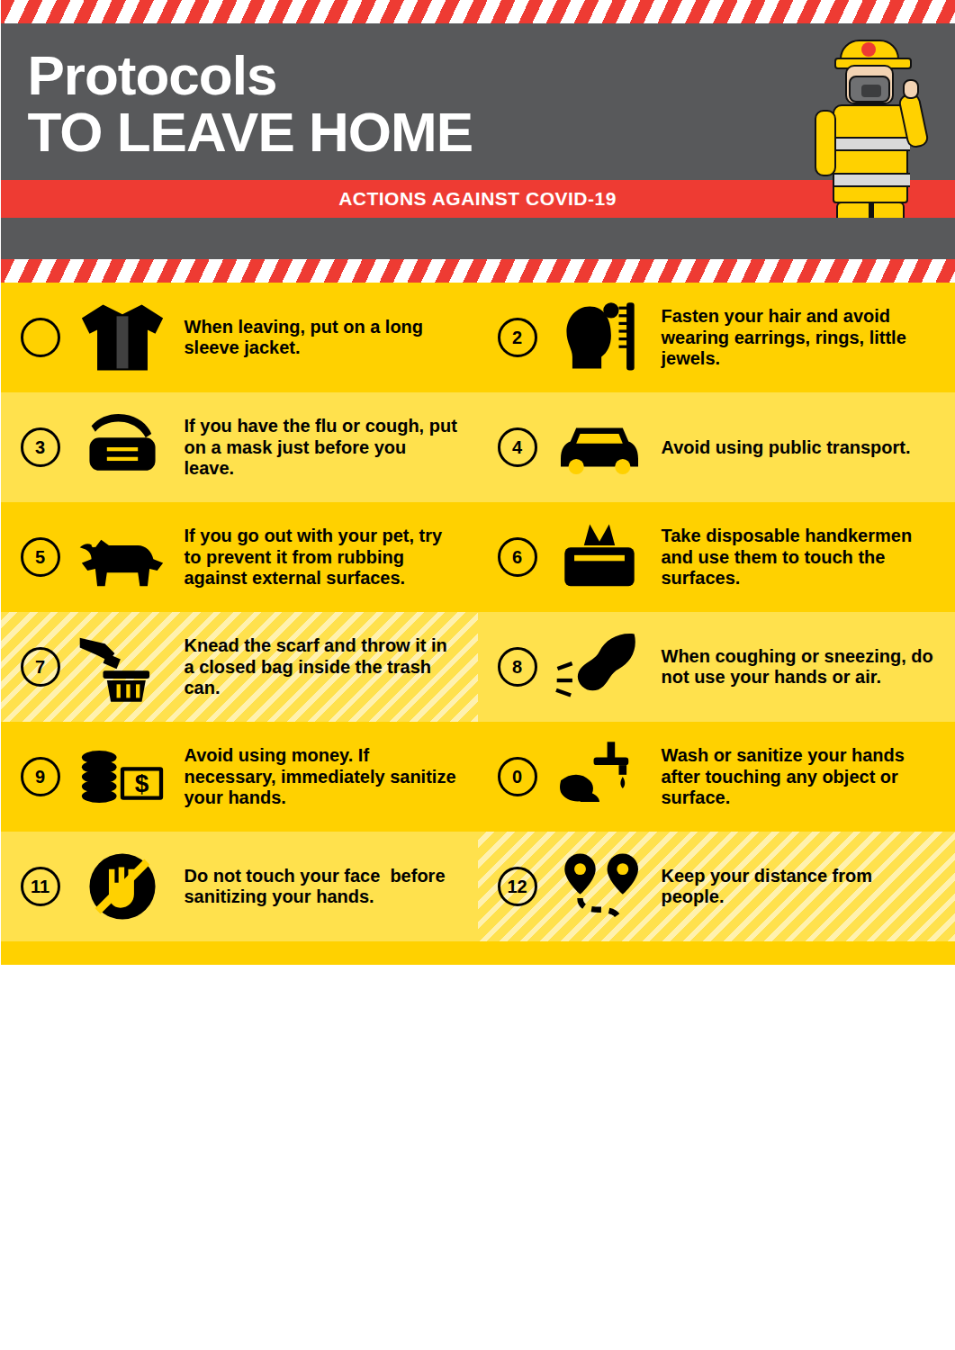Protocols
TO LEAVE HOME
Actions against COVID-19
1
When leaving, put on a long sleeve jacket.
2
Fasten your hair and avoid wearing earrings, rings, little jewels.
3
If you have the flu or cough, put on a mask just before you leave.
4
Avoid using public transport.
5
If you go out with your pet, try to prevent it from rubbing against external surfaces.
6
Take disposable handkermen and use them to touch the surfaces.
7
Knead the scarf and throw it in a closed bag inside the trash can.
8
When coughing or sneezing, do not use your hands or air.
9
$
Avoid using money. If necessary, immediately sanitize your hands.
0
Wash or sanitize your hands after touching any object or surface.
11
Do not touch your face before sanitizing your hands.
12
Keep your distance from people.